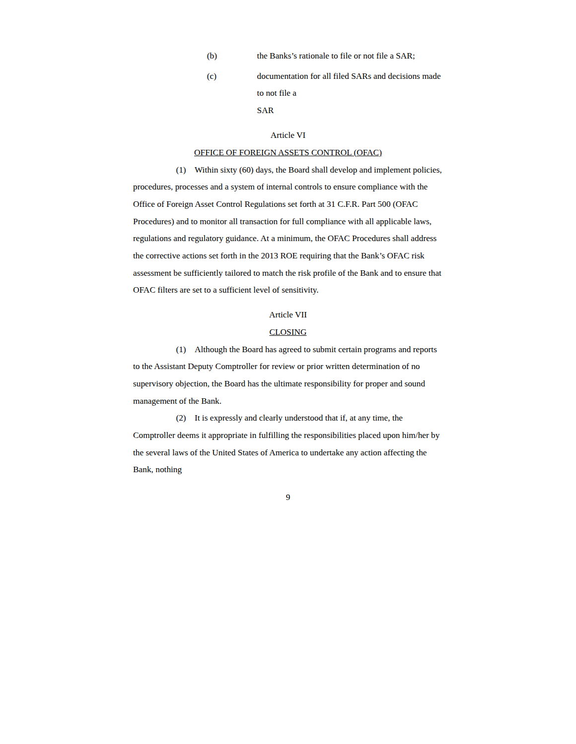(b)
the Banks’s rationale to file or not file a SAR;
(c)
documentation for all filed SARs and decisions made to not file a SAR
Article VI
OFFICE OF FOREIGN ASSETS CONTROL (OFAC)
(1) Within sixty (60) days, the Board shall develop and implement policies, procedures, processes and a system of internal controls to ensure compliance with the Office of Foreign Asset Control Regulations set forth at 31 C.F.R. Part 500 (OFAC Procedures) and to monitor all transaction for full compliance with all applicable laws, regulations and regulatory guidance. At a minimum, the OFAC Procedures shall address the corrective actions set forth in the 2013 ROE requiring that the Bank’s OFAC risk assessment be sufficiently tailored to match the risk profile of the Bank and to ensure that OFAC filters are set to a sufficient level of sensitivity.
Article VII
CLOSING
(1) Although the Board has agreed to submit certain programs and reports to the Assistant Deputy Comptroller for review or prior written determination of no supervisory objection, the Board has the ultimate responsibility for proper and sound management of the Bank.
(2) It is expressly and clearly understood that if, at any time, the Comptroller deems it appropriate in fulfilling the responsibilities placed upon him/her by the several laws of the United States of America to undertake any action affecting the Bank, nothing
9